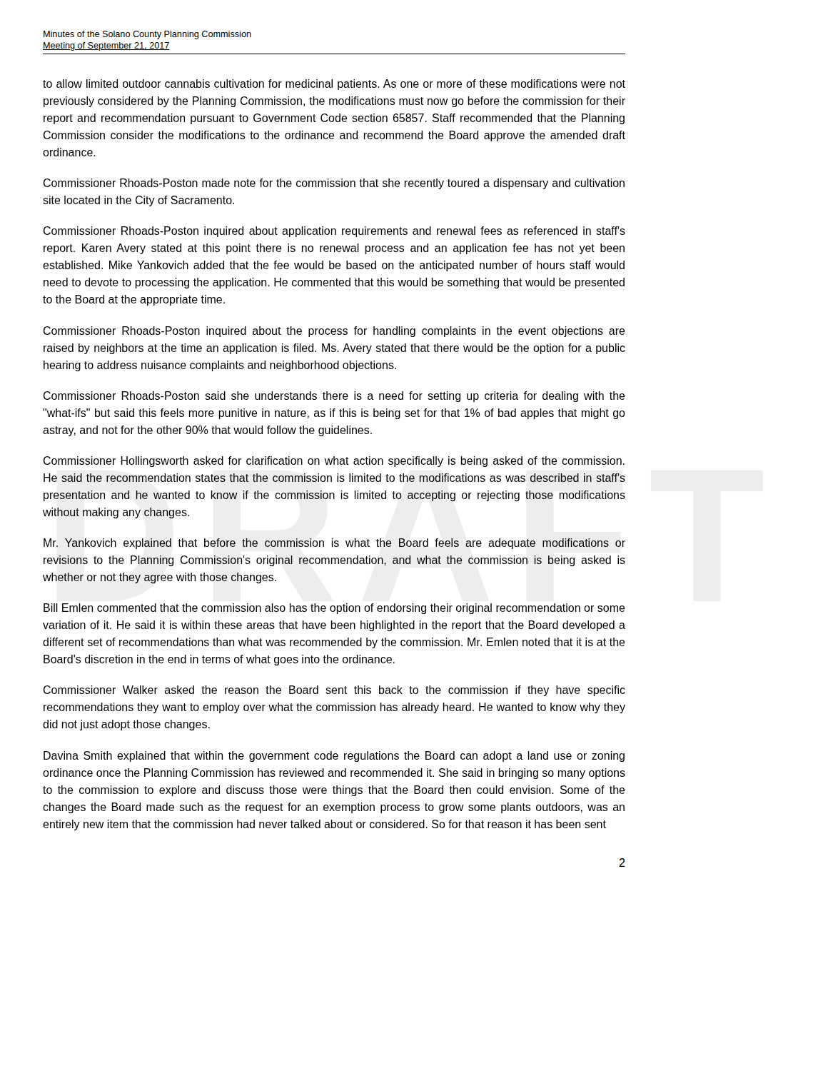DRAFT
Minutes of the Solano County Planning Commission Meeting of September 21, 2017
to allow limited outdoor cannabis cultivation for medicinal patients. As one or more of these modifications were not previously considered by the Planning Commission, the modifications must now go before the commission for their report and recommendation pursuant to Government Code section 65857. Staff recommended that the Planning Commission consider the modifications to the ordinance and recommend the Board approve the amended draft ordinance.
Commissioner Rhoads-Poston made note for the commission that she recently toured a dispensary and cultivation site located in the City of Sacramento.
Commissioner Rhoads-Poston inquired about application requirements and renewal fees as referenced in staff's report. Karen Avery stated at this point there is no renewal process and an application fee has not yet been established. Mike Yankovich added that the fee would be based on the anticipated number of hours staff would need to devote to processing the application. He commented that this would be something that would be presented to the Board at the appropriate time.
Commissioner Rhoads-Poston inquired about the process for handling complaints in the event objections are raised by neighbors at the time an application is filed. Ms. Avery stated that there would be the option for a public hearing to address nuisance complaints and neighborhood objections.
Commissioner Rhoads-Poston said she understands there is a need for setting up criteria for dealing with the "what-ifs" but said this feels more punitive in nature, as if this is being set for that 1% of bad apples that might go astray, and not for the other 90% that would follow the guidelines.
Commissioner Hollingsworth asked for clarification on what action specifically is being asked of the commission. He said the recommendation states that the commission is limited to the modifications as was described in staff's presentation and he wanted to know if the commission is limited to accepting or rejecting those modifications without making any changes.
Mr. Yankovich explained that before the commission is what the Board feels are adequate modifications or revisions to the Planning Commission's original recommendation, and what the commission is being asked is whether or not they agree with those changes.
Bill Emlen commented that the commission also has the option of endorsing their original recommendation or some variation of it. He said it is within these areas that have been highlighted in the report that the Board developed a different set of recommendations than what was recommended by the commission. Mr. Emlen noted that it is at the Board's discretion in the end in terms of what goes into the ordinance.
Commissioner Walker asked the reason the Board sent this back to the commission if they have specific recommendations they want to employ over what the commission has already heard. He wanted to know why they did not just adopt those changes.
Davina Smith explained that within the government code regulations the Board can adopt a land use or zoning ordinance once the Planning Commission has reviewed and recommended it. She said in bringing so many options to the commission to explore and discuss those were things that the Board then could envision. Some of the changes the Board made such as the request for an exemption process to grow some plants outdoors, was an entirely new item that the commission had never talked about or considered. So for that reason it has been sent
2